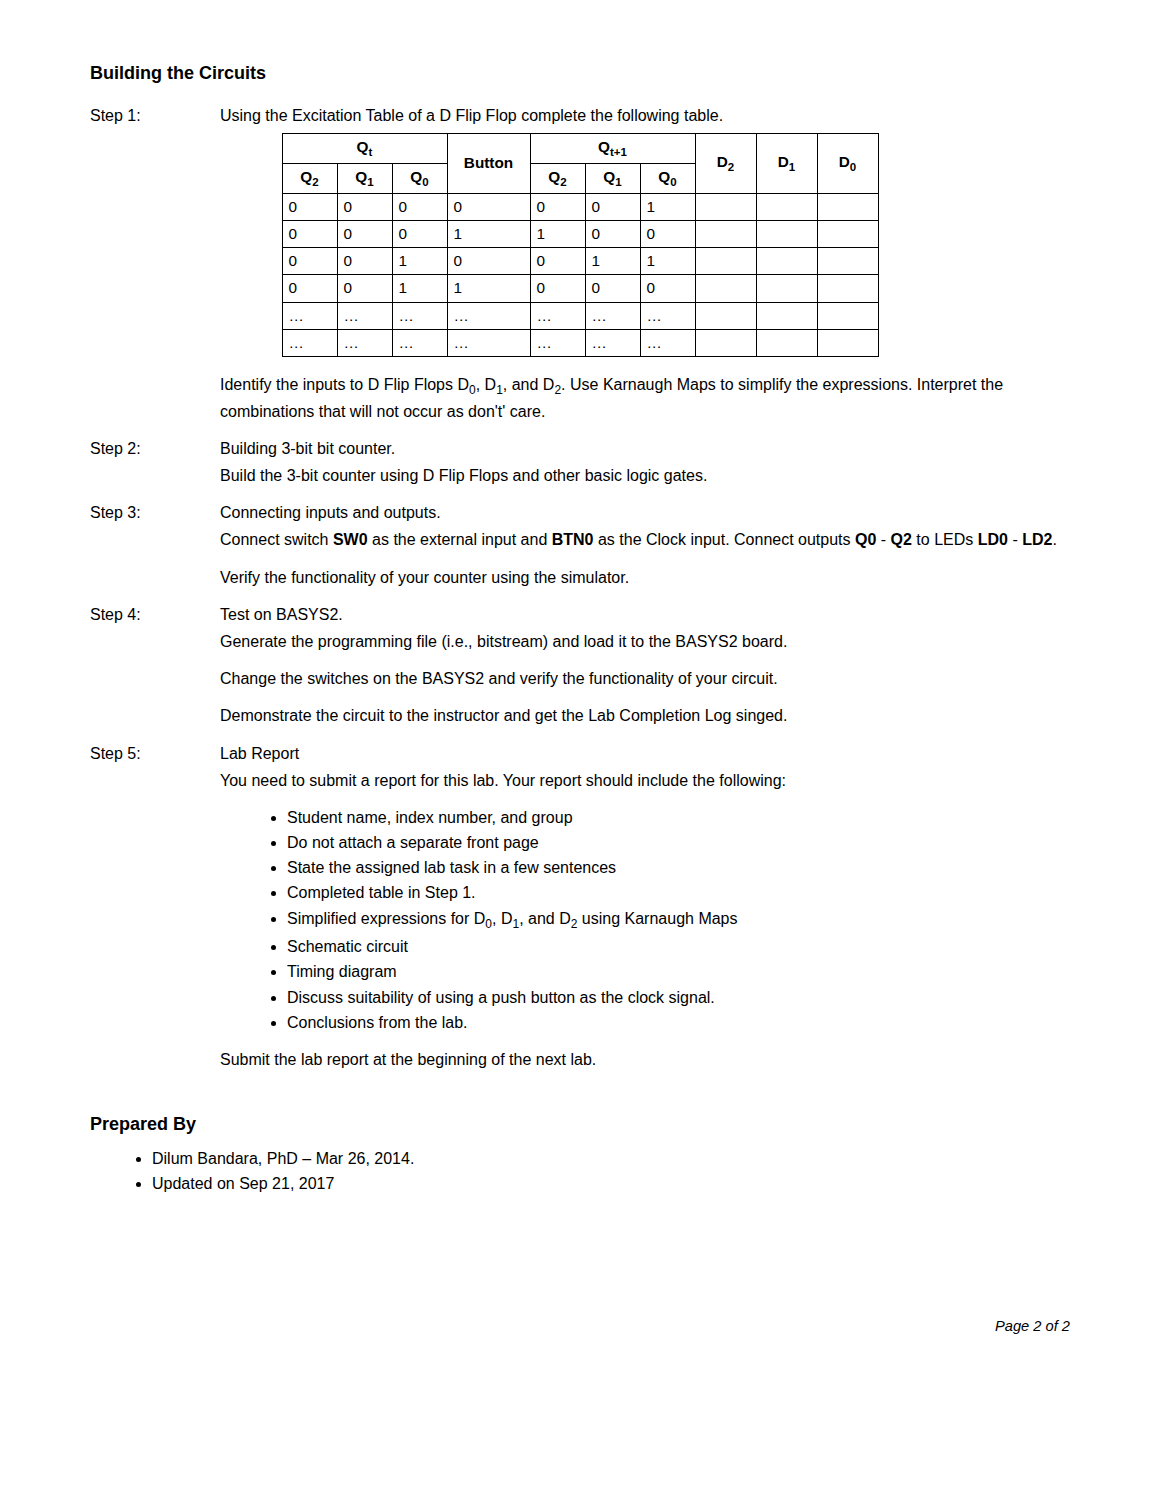Building the Circuits
Step 1:
Using the Excitation Table of a D Flip Flop complete the following table.
| Q t | Button | Q t+1 | D 2 | D 1 | D 0 |
| --- | --- | --- | --- | --- | --- |
| Q 2 | Q 1 | Q 0 | Q 2 | Q 1 | Q 0 |
| 0 | 0 | 0 | 0 | 0 | 0 | 1 | | | |
| 0 | 0 | 0 | 1 | 1 | 0 | 0 | | | |
| 0 | 0 | 1 | 0 | 0 | 1 | 1 | | | |
| 0 | 0 | 1 | 1 | 0 | 0 | 0 | | | |
| … | … | … | … | … | … | … | | | |
| … | … | … | … | … | … | … | | | |
Identify the inputs to D Flip Flops D0, D1, and D2. Use Karnaugh Maps to simplify the expressions. Interpret the combinations that will not occur as don't' care.
Step 2:
Building 3-bit bit counter.
Build the 3-bit counter using D Flip Flops and other basic logic gates.
Step 3:
Connecting inputs and outputs.
Connect switch SW0 as the external input and BTN0 as the Clock input. Connect outputs Q0 - Q2 to LEDs LD0 - LD2.
Verify the functionality of your counter using the simulator.
Step 4:
Test on BASYS2.
Generate the programming file (i.e., bitstream) and load it to the BASYS2 board.
Change the switches on the BASYS2 and verify the functionality of your circuit.
Demonstrate the circuit to the instructor and get the Lab Completion Log singed.
Step 5:
Lab Report
You need to submit a report for this lab. Your report should include the following:
Student name, index number, and group
Do not attach a separate front page
State the assigned lab task in a few sentences
Completed table in Step 1.
Simplified expressions for D0, D1, and D2 using Karnaugh Maps
Schematic circuit
Timing diagram
Discuss suitability of using a push button as the clock signal.
Conclusions from the lab.
Submit the lab report at the beginning of the next lab.
Prepared By
Dilum Bandara, PhD – Mar 26, 2014.
Updated on Sep 21, 2017
Page 2 of 2